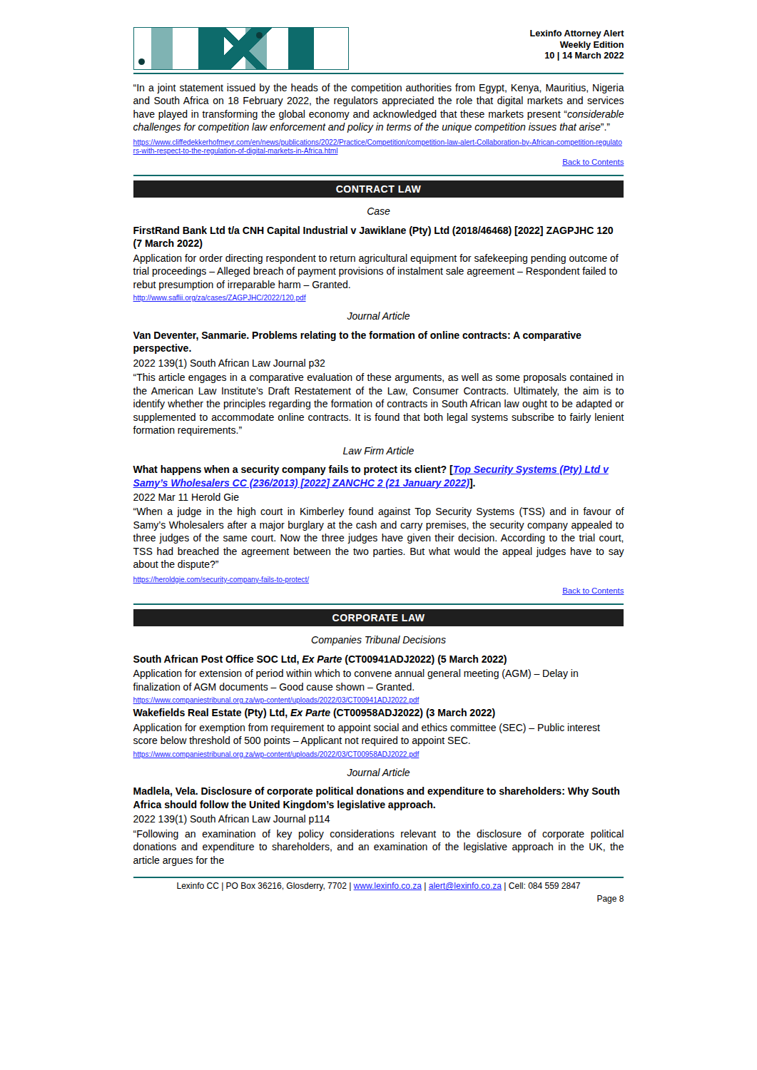Lexinfo Attorney Alert
Weekly Edition
10 | 14 March 2022
“In a joint statement issued by the heads of the competition authorities from Egypt, Kenya, Mauritius, Nigeria and South Africa on 18 February 2022, the regulators appreciated the role that digital markets and services have played in transforming the global economy and acknowledged that these markets present “considerable challenges for competition law enforcement and policy in terms of the unique competition issues that arise”.”
https://www.cliffedekkerhofmeyr.com/en/news/publications/2022/Practice/Competition/competition-law-alert-Collaboration-by-African-competition-regulators-with-respect-to-the-regulation-of-digital-markets-in-Africa.html
Back to Contents
CONTRACT LAW
Case
FirstRand Bank Ltd t/a CNH Capital Industrial v Jawiklane (Pty) Ltd (2018/46468) [2022] ZAGPJHC 120 (7 March 2022)
Application for order directing respondent to return agricultural equipment for safekeeping pending outcome of trial proceedings – Alleged breach of payment provisions of instalment sale agreement – Respondent failed to rebut presumption of irreparable harm – Granted.
http://www.saflii.org/za/cases/ZAGPJHC/2022/120.pdf
Journal Article
Van Deventer, Sanmarie. Problems relating to the formation of online contracts: A comparative perspective.
2022 139(1) South African Law Journal p32
“This article engages in a comparative evaluation of these arguments, as well as some proposals contained in the American Law Institute’s Draft Restatement of the Law, Consumer Contracts. Ultimately, the aim is to identify whether the principles regarding the formation of contracts in South African law ought to be adapted or supplemented to accommodate online contracts. It is found that both legal systems subscribe to fairly lenient formation requirements.”
Law Firm Article
What happens when a security company fails to protect its client? [Top Security Systems (Pty) Ltd v Samy’s Wholesalers CC (236/2013) [2022] ZANCHC 2 (21 January 2022)].
2022 Mar 11 Herold Gie
“When a judge in the high court in Kimberley found against Top Security Systems (TSS) and in favour of Samy’s Wholesalers after a major burglary at the cash and carry premises, the security company appealed to three judges of the same court. Now the three judges have given their decision. According to the trial court, TSS had breached the agreement between the two parties. But what would the appeal judges have to say about the dispute?”
https://heroldgie.com/security-company-fails-to-protect/
Back to Contents
CORPORATE LAW
Companies Tribunal Decisions
South African Post Office SOC Ltd, Ex Parte (CT00941ADJ2022) (5 March 2022)
Application for extension of period within which to convene annual general meeting (AGM) – Delay in finalization of AGM documents – Good cause shown – Granted.
https://www.companiestribunal.org.za/wp-content/uploads/2022/03/CT00941ADJ2022.pdf
Wakefields Real Estate (Pty) Ltd, Ex Parte (CT00958ADJ2022) (3 March 2022)
Application for exemption from requirement to appoint social and ethics committee (SEC) – Public interest score below threshold of 500 points – Applicant not required to appoint SEC.
https://www.companiestribunal.org.za/wp-content/uploads/2022/03/CT00958ADJ2022.pdf
Journal Article
Madlela, Vela. Disclosure of corporate political donations and expenditure to shareholders: Why South Africa should follow the United Kingdom’s legislative approach.
2022 139(1) South African Law Journal p114
“Following an examination of key policy considerations relevant to the disclosure of corporate political donations and expenditure to shareholders, and an examination of the legislative approach in the UK, the article argues for the
Lexinfo CC | PO Box 36216, Glosderry, 7702 | www.lexinfo.co.za | alert@lexinfo.co.za | Cell: 084 559 2847
Page 8